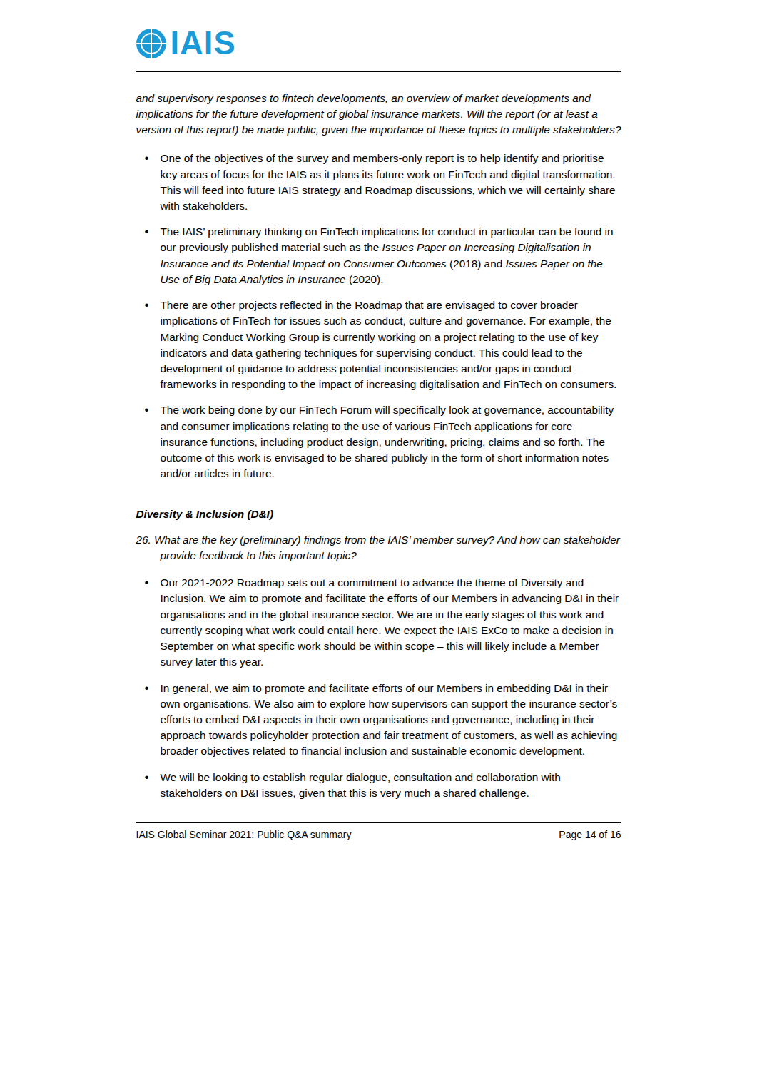IAIS
and supervisory responses to fintech developments, an overview of market developments and implications for the future development of global insurance markets. Will the report (or at least a version of this report) be made public, given the importance of these topics to multiple stakeholders?
One of the objectives of the survey and members-only report is to help identify and prioritise key areas of focus for the IAIS as it plans its future work on FinTech and digital transformation. This will feed into future IAIS strategy and Roadmap discussions, which we will certainly share with stakeholders.
The IAIS’ preliminary thinking on FinTech implications for conduct in particular can be found in our previously published material such as the Issues Paper on Increasing Digitalisation in Insurance and its Potential Impact on Consumer Outcomes (2018) and Issues Paper on the Use of Big Data Analytics in Insurance (2020).
There are other projects reflected in the Roadmap that are envisaged to cover broader implications of FinTech for issues such as conduct, culture and governance. For example, the Marking Conduct Working Group is currently working on a project relating to the use of key indicators and data gathering techniques for supervising conduct. This could lead to the development of guidance to address potential inconsistencies and/or gaps in conduct frameworks in responding to the impact of increasing digitalisation and FinTech on consumers.
The work being done by our FinTech Forum will specifically look at governance, accountability and consumer implications relating to the use of various FinTech applications for core insurance functions, including product design, underwriting, pricing, claims and so forth. The outcome of this work is envisaged to be shared publicly in the form of short information notes and/or articles in future.
Diversity & Inclusion (D&I)
26. What are the key (preliminary) findings from the IAIS’ member survey? And how can stakeholder provide feedback to this important topic?
Our 2021-2022 Roadmap sets out a commitment to advance the theme of Diversity and Inclusion. We aim to promote and facilitate the efforts of our Members in advancing D&I in their organisations and in the global insurance sector. We are in the early stages of this work and currently scoping what work could entail here. We expect the IAIS ExCo to make a decision in September on what specific work should be within scope – this will likely include a Member survey later this year.
In general, we aim to promote and facilitate efforts of our Members in embedding D&I in their own organisations. We also aim to explore how supervisors can support the insurance sector’s efforts to embed D&I aspects in their own organisations and governance, including in their approach towards policyholder protection and fair treatment of customers, as well as achieving broader objectives related to financial inclusion and sustainable economic development.
We will be looking to establish regular dialogue, consultation and collaboration with stakeholders on D&I issues, given that this is very much a shared challenge.
IAIS Global Seminar 2021: Public Q&A summary Page 14 of 16